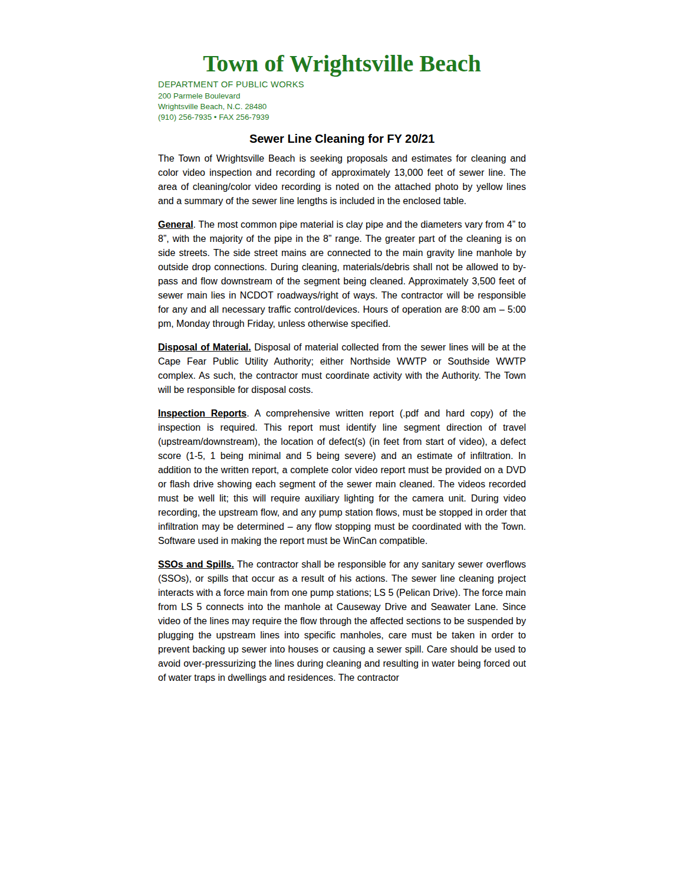Town of Wrightsville Beach
DEPARTMENT OF PUBLIC WORKS
200 Parmele Boulevard
Wrightsville Beach, N.C. 28480
(910) 256-7935 • FAX 256-7939
Sewer Line Cleaning for FY 20/21
The Town of Wrightsville Beach is seeking proposals and estimates for cleaning and color video inspection and recording of approximately 13,000 feet of sewer line. The area of cleaning/color video recording is noted on the attached photo by yellow lines and a summary of the sewer line lengths is included in the enclosed table.
General. The most common pipe material is clay pipe and the diameters vary from 4” to 8”, with the majority of the pipe in the 8” range. The greater part of the cleaning is on side streets. The side street mains are connected to the main gravity line manhole by outside drop connections. During cleaning, materials/debris shall not be allowed to by-pass and flow downstream of the segment being cleaned. Approximately 3,500 feet of sewer main lies in NCDOT roadways/right of ways. The contractor will be responsible for any and all necessary traffic control/devices. Hours of operation are 8:00 am – 5:00 pm, Monday through Friday, unless otherwise specified.
Disposal of Material. Disposal of material collected from the sewer lines will be at the Cape Fear Public Utility Authority; either Northside WWTP or Southside WWTP complex. As such, the contractor must coordinate activity with the Authority. The Town will be responsible for disposal costs.
Inspection Reports. A comprehensive written report (.pdf and hard copy) of the inspection is required. This report must identify line segment direction of travel (upstream/downstream), the location of defect(s) (in feet from start of video), a defect score (1-5, 1 being minimal and 5 being severe) and an estimate of infiltration. In addition to the written report, a complete color video report must be provided on a DVD or flash drive showing each segment of the sewer main cleaned. The videos recorded must be well lit; this will require auxiliary lighting for the camera unit. During video recording, the upstream flow, and any pump station flows, must be stopped in order that infiltration may be determined – any flow stopping must be coordinated with the Town. Software used in making the report must be WinCan compatible.
SSOs and Spills. The contractor shall be responsible for any sanitary sewer overflows (SSOs), or spills that occur as a result of his actions. The sewer line cleaning project interacts with a force main from one pump stations; LS 5 (Pelican Drive). The force main from LS 5 connects into the manhole at Causeway Drive and Seawater Lane. Since video of the lines may require the flow through the affected sections to be suspended by plugging the upstream lines into specific manholes, care must be taken in order to prevent backing up sewer into houses or causing a sewer spill. Care should be used to avoid over-pressurizing the lines during cleaning and resulting in water being forced out of water traps in dwellings and residences. The contractor